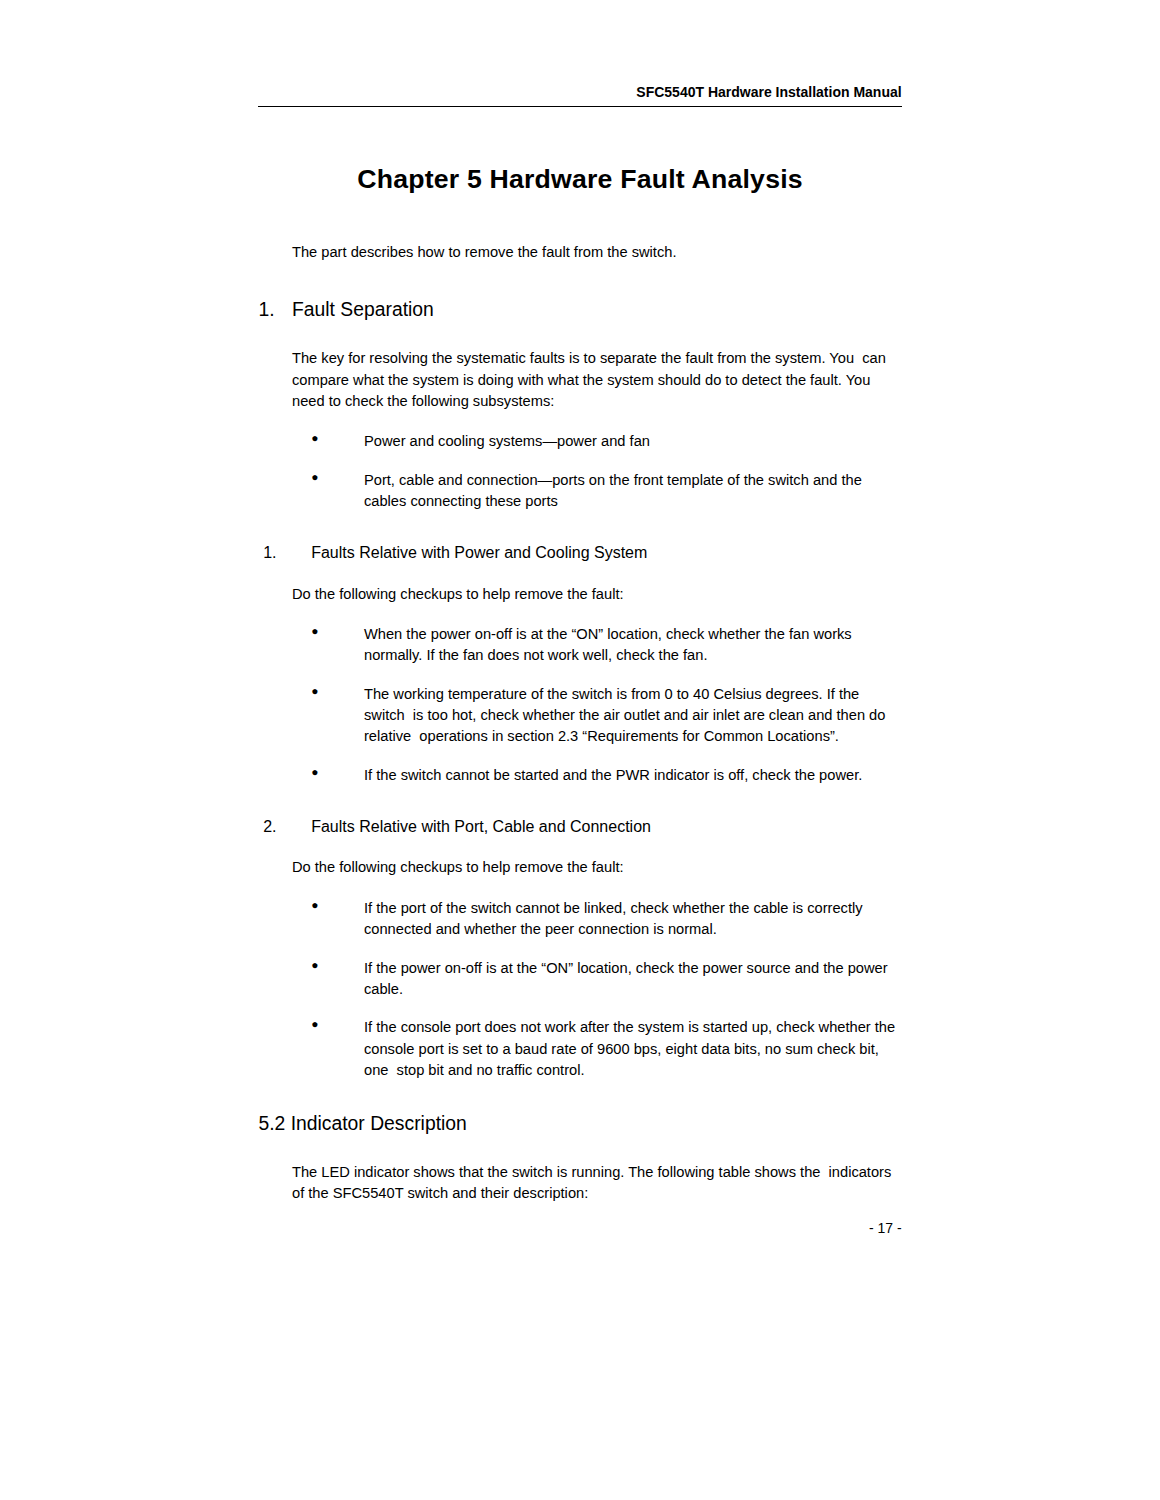SFC5540T Hardware Installation Manual
Chapter 5 Hardware Fault Analysis
The part describes how to remove the fault from the switch.
1. Fault Separation
The key for resolving the systematic faults is to separate the fault from the system. You can compare what the system is doing with what the system should do to detect the fault. You need to check the following subsystems:
Power and cooling systems—power and fan
Port, cable and connection—ports on the front template of the switch and the cables connecting these ports
1. Faults Relative with Power and Cooling System
Do the following checkups to help remove the fault:
When the power on-off is at the “ON” location, check whether the fan works normally. If the fan does not work well, check the fan.
The working temperature of the switch is from 0 to 40 Celsius degrees. If the switch is too hot, check whether the air outlet and air inlet are clean and then do relative operations in section 2.3 “Requirements for Common Locations”.
If the switch cannot be started and the PWR indicator is off, check the power.
2. Faults Relative with Port, Cable and Connection
Do the following checkups to help remove the fault:
If the port of the switch cannot be linked, check whether the cable is correctly connected and whether the peer connection is normal.
If the power on-off is at the “ON” location, check the power source and the power cable.
If the console port does not work after the system is started up, check whether the console port is set to a baud rate of 9600 bps, eight data bits, no sum check bit, one stop bit and no traffic control.
5.2 Indicator Description
The LED indicator shows that the switch is running. The following table shows the indicators of the SFC5540T switch and their description:
- 17 -